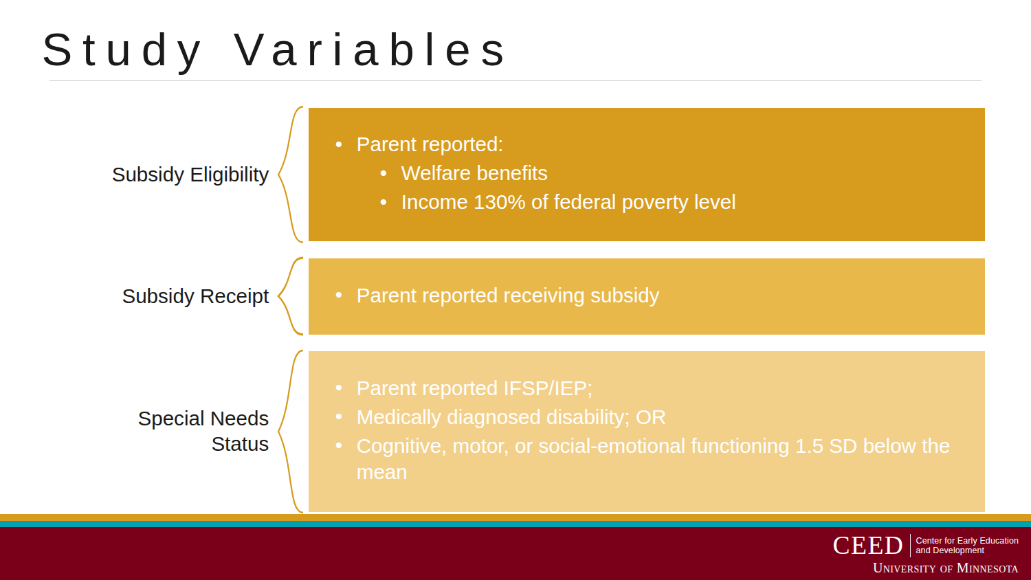Study Variables
Subsidy Eligibility
Parent reported:
Welfare benefits
Income 130% of federal poverty level
Subsidy Receipt
Parent reported receiving subsidy
Special Needs
Status
Parent reported IFSP/IEP;
Medically diagnosed disability; OR
Cognitive, motor, or social-emotional functioning 1.5 SD below the mean
CEED Center for Early Education
and Development
University of Minnesota